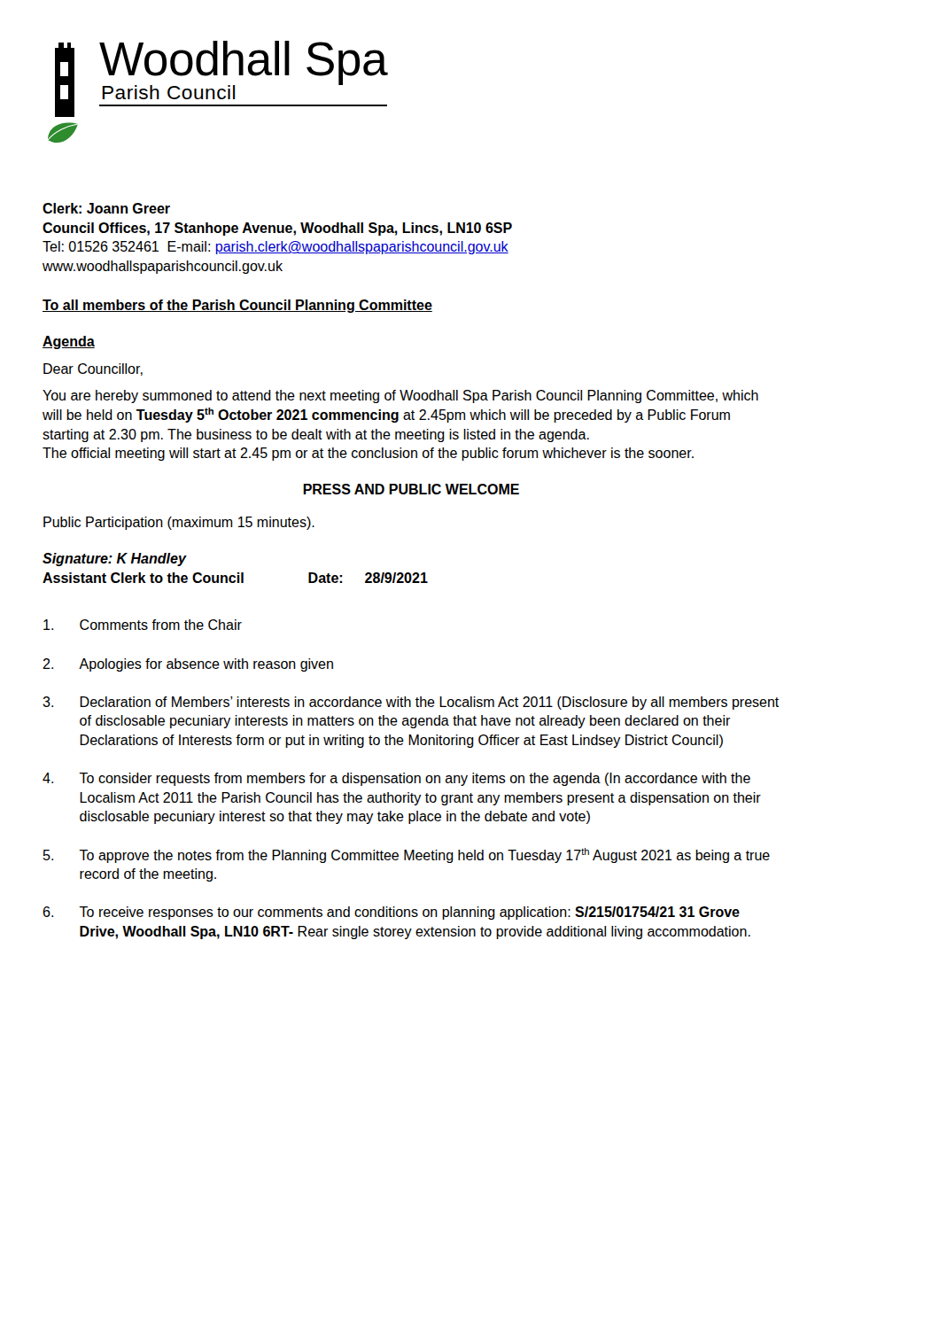Woodhall Spa
Parish Council
Clerk: Joann Greer
Council Offices, 17 Stanhope Avenue, Woodhall Spa, Lincs, LN10 6SP
Tel: 01526 352461 E-mail: parish.clerk@woodhallspaparishcouncil.gov.uk
www.woodhallspaparishcouncil.gov.uk
To all members of the Parish Council Planning Committee
Agenda
Dear Councillor,
You are hereby summoned to attend the next meeting of Woodhall Spa Parish Council Planning Committee, which will be held on Tuesday 5th October 2021 commencing at 2.45pm which will be preceded by a Public Forum starting at 2.30 pm. The business to be dealt with at the meeting is listed in the agenda.
The official meeting will start at 2.45 pm or at the conclusion of the public forum whichever is the sooner.
PRESS AND PUBLIC WELCOME
Public Participation (maximum 15 minutes).
Signature: K Handley
Assistant Clerk to the CouncilDate: 28/9/2021
1. Comments from the Chair
2. Apologies for absence with reason given
3. Declaration of Members’ interests in accordance with the Localism Act 2011 (Disclosure by all members present of disclosable pecuniary interests in matters on the agenda that have not already been declared on their Declarations of Interests form or put in writing to the Monitoring Officer at East Lindsey District Council)
4. To consider requests from members for a dispensation on any items on the agenda (In accordance with the Localism Act 2011 the Parish Council has the authority to grant any members present a dispensation on their disclosable pecuniary interest so that they may take place in the debate and vote)
5. To approve the notes from the Planning Committee Meeting held on Tuesday 17th August 2021 as being a true record of the meeting.
6. To receive responses to our comments and conditions on planning application: S/215/01754/21 31 Grove Drive, Woodhall Spa, LN10 6RT- Rear single storey extension to provide additional living accommodation.